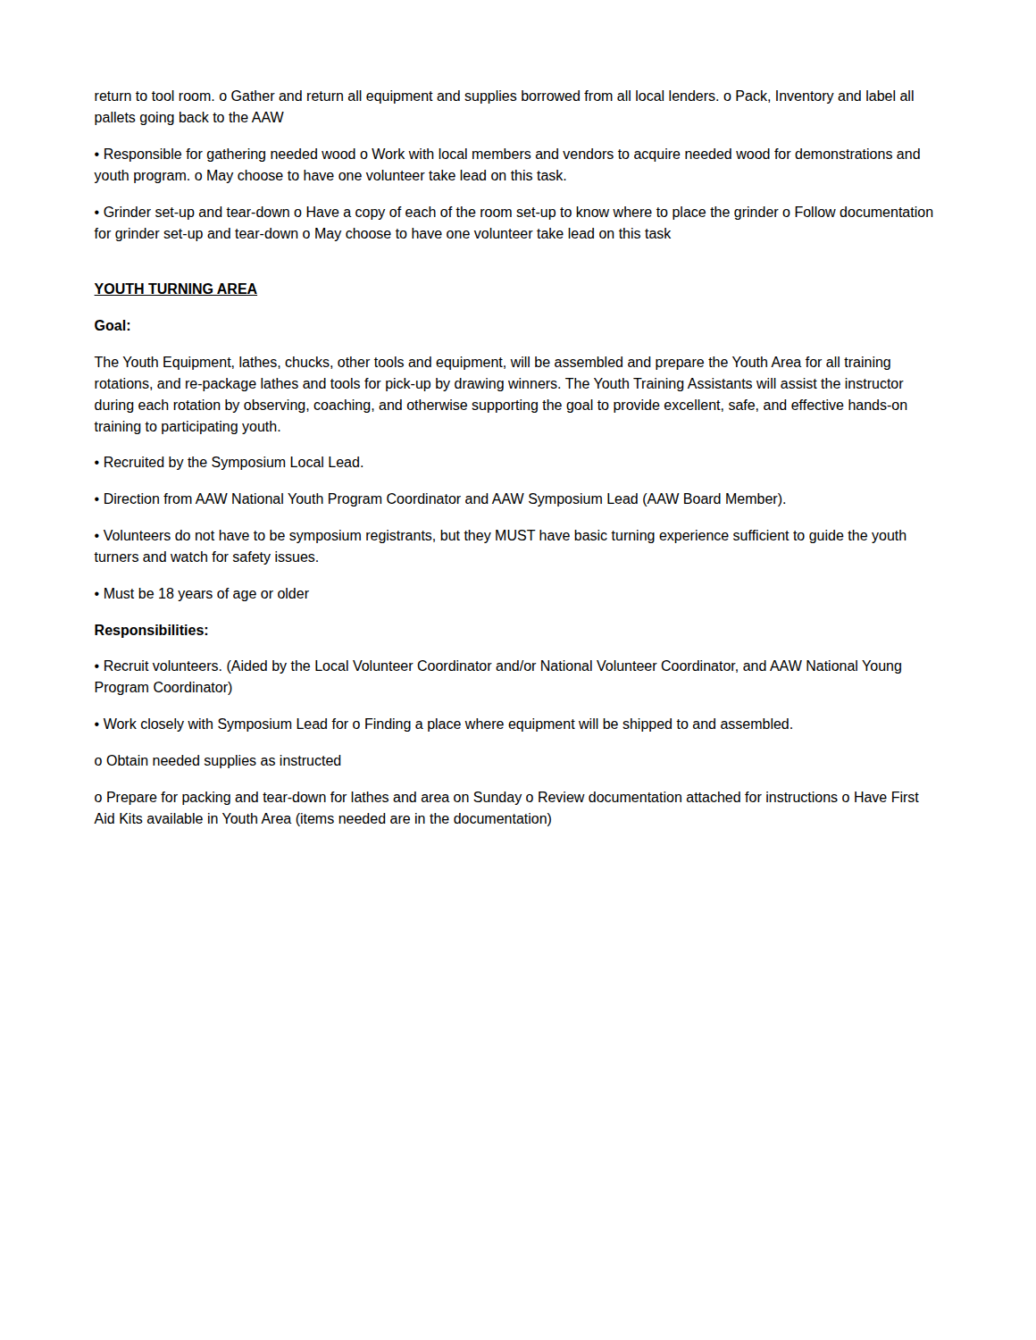return to tool room. o Gather and return all equipment and supplies borrowed from all local lenders. o Pack, Inventory and label all pallets going back to the AAW
• Responsible for gathering needed wood o Work with local members and vendors to acquire needed wood for demonstrations and youth program. o May choose to have one volunteer take lead on this task.
• Grinder set-up and tear-down o Have a copy of each of the room set-up to know where to place the grinder o Follow documentation for grinder set-up and tear-down o May choose to have one volunteer take lead on this task
YOUTH TURNING AREA
Goal:
The Youth Equipment, lathes, chucks, other tools and equipment, will be assembled and prepare the Youth Area for all training rotations, and re-package lathes and tools for pick-up by drawing winners. The Youth Training Assistants will assist the instructor during each rotation by observing, coaching, and otherwise supporting the goal to provide excellent, safe, and effective hands-on training to participating youth.
• Recruited by the Symposium Local Lead.
• Direction from AAW National Youth Program Coordinator and AAW Symposium Lead (AAW Board Member).
• Volunteers do not have to be symposium registrants, but they MUST have basic turning experience sufficient to guide the youth turners and watch for safety issues.
• Must be 18 years of age or older
Responsibilities:
• Recruit volunteers. (Aided by the Local Volunteer Coordinator and/or National Volunteer Coordinator, and AAW National Young Program Coordinator)
• Work closely with Symposium Lead for o Finding a place where equipment will be shipped to and assembled.
o Obtain needed supplies as instructed
o Prepare for packing and tear-down for lathes and area on Sunday o Review documentation attached for instructions o Have First Aid Kits available in Youth Area (items needed are in the documentation)